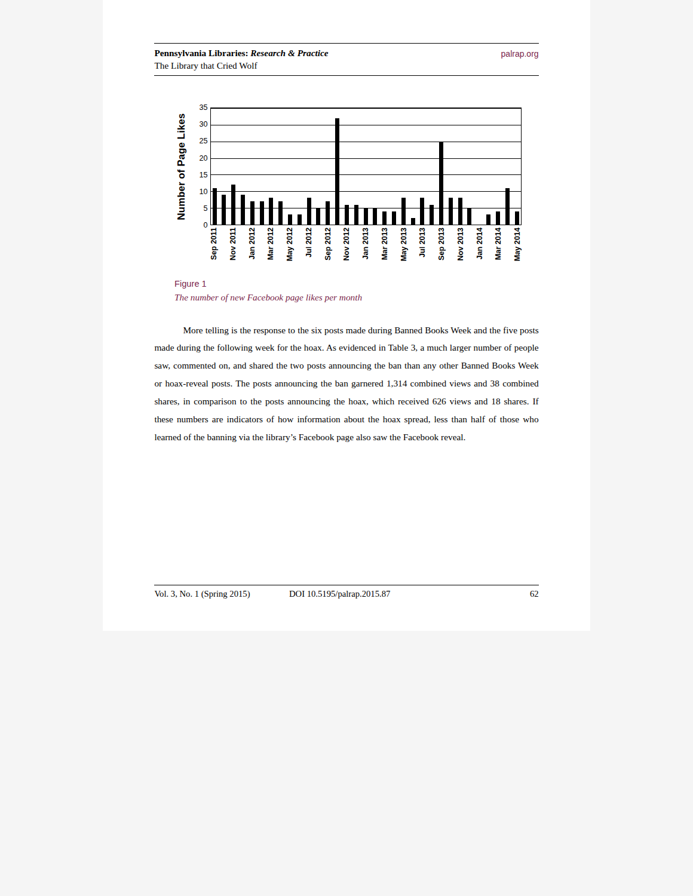palrap.org
Pennsylvania Libraries: Research & Practice
The Library that Cried Wolf
Number of Page Likes
35
30
25
20
15
10
5
0
Sep 2011
Nov 2011
Jan 2012
Mar 2012
May 2012
Jul 2012
Sep 2012
Nov 2012
Jan 2013
Mar 2013
May 2013
Jul 2013
Sep 2013
Nov 2013
Jan 2014
Mar 2014
May 2014
Figure 1
The number of new Facebook page likes per month
More telling is the response to the six posts made during Banned Books Week and the five posts made during the following week for the hoax. As evidenced in Table 3, a much larger number of people saw, commented on, and shared the two posts announcing the ban than any other Banned Books Week or hoax-reveal posts. The posts announcing the ban garnered 1,314 combined views and 38 combined shares, in comparison to the posts announcing the hoax, which received 626 views and 18 shares. If these numbers are indicators of how information about the hoax spread, less than half of those who learned of the banning via the library’s Facebook page also saw the Facebook reveal.
Vol. 3, No. 1 (Spring 2015) DOI 10.5195/palrap.2015.87 62